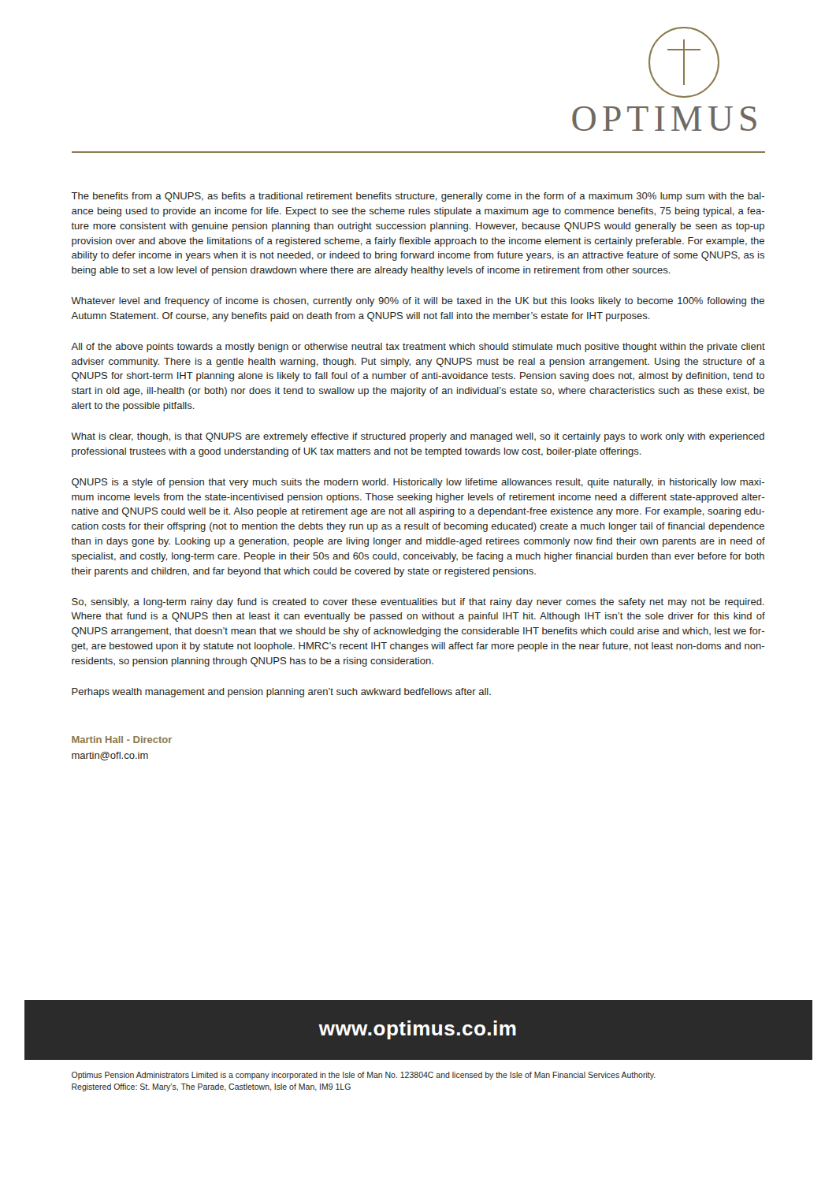OPTIMUS
The benefits from a QNUPS, as befits a traditional retirement benefits structure, generally come in the form of a maximum 30% lump sum with the balance being used to provide an income for life. Expect to see the scheme rules stipulate a maximum age to commence benefits, 75 being typical, a feature more consistent with genuine pension planning than outright succession planning. However, because QNUPS would generally be seen as top-up provision over and above the limitations of a registered scheme, a fairly flexible approach to the income element is certainly preferable. For example, the ability to defer income in years when it is not needed, or indeed to bring forward income from future years, is an attractive feature of some QNUPS, as is being able to set a low level of pension drawdown where there are already healthy levels of income in retirement from other sources.
Whatever level and frequency of income is chosen, currently only 90% of it will be taxed in the UK but this looks likely to become 100% following the Autumn Statement. Of course, any benefits paid on death from a QNUPS will not fall into the member’s estate for IHT purposes.
All of the above points towards a mostly benign or otherwise neutral tax treatment which should stimulate much positive thought within the private client adviser community. There is a gentle health warning, though. Put simply, any QNUPS must be real a pension arrangement. Using the structure of a QNUPS for short-term IHT planning alone is likely to fall foul of a number of anti-avoidance tests. Pension saving does not, almost by definition, tend to start in old age, ill-health (or both) nor does it tend to swallow up the majority of an individual’s estate so, where characteristics such as these exist, be alert to the possible pitfalls.
What is clear, though, is that QNUPS are extremely effective if structured properly and managed well, so it certainly pays to work only with experienced professional trustees with a good understanding of UK tax matters and not be tempted towards low cost, boiler-plate offerings.
QNUPS is a style of pension that very much suits the modern world. Historically low lifetime allowances result, quite naturally, in historically low maximum income levels from the state-incentivised pension options. Those seeking higher levels of retirement income need a different state-approved alternative and QNUPS could well be it. Also people at retirement age are not all aspiring to a dependant-free existence any more. For example, soaring education costs for their offspring (not to mention the debts they run up as a result of becoming educated) create a much longer tail of financial dependence than in days gone by. Looking up a generation, people are living longer and middle-aged retirees commonly now find their own parents are in need of specialist, and costly, long-term care. People in their 50s and 60s could, conceivably, be facing a much higher financial burden than ever before for both their parents and children, and far beyond that which could be covered by state or registered pensions.
So, sensibly, a long-term rainy day fund is created to cover these eventualities but if that rainy day never comes the safety net may not be required. Where that fund is a QNUPS then at least it can eventually be passed on without a painful IHT hit. Although IHT isn’t the sole driver for this kind of QNUPS arrangement, that doesn’t mean that we should be shy of acknowledging the considerable IHT benefits which could arise and which, lest we forget, are bestowed upon it by statute not loophole. HMRC’s recent IHT changes will affect far more people in the near future, not least non-doms and non-residents, so pension planning through QNUPS has to be a rising consideration.
Perhaps wealth management and pension planning aren’t such awkward bedfellows after all.
Martin Hall - Director
martin@ofl.co.im
www.optimus.co.im
Optimus Pension Administrators Limited is a company incorporated in the Isle of Man No. 123804C and licensed by the Isle of Man Financial Services Authority.
Registered Office: St. Mary’s, The Parade, Castletown, Isle of Man, IM9 1LG